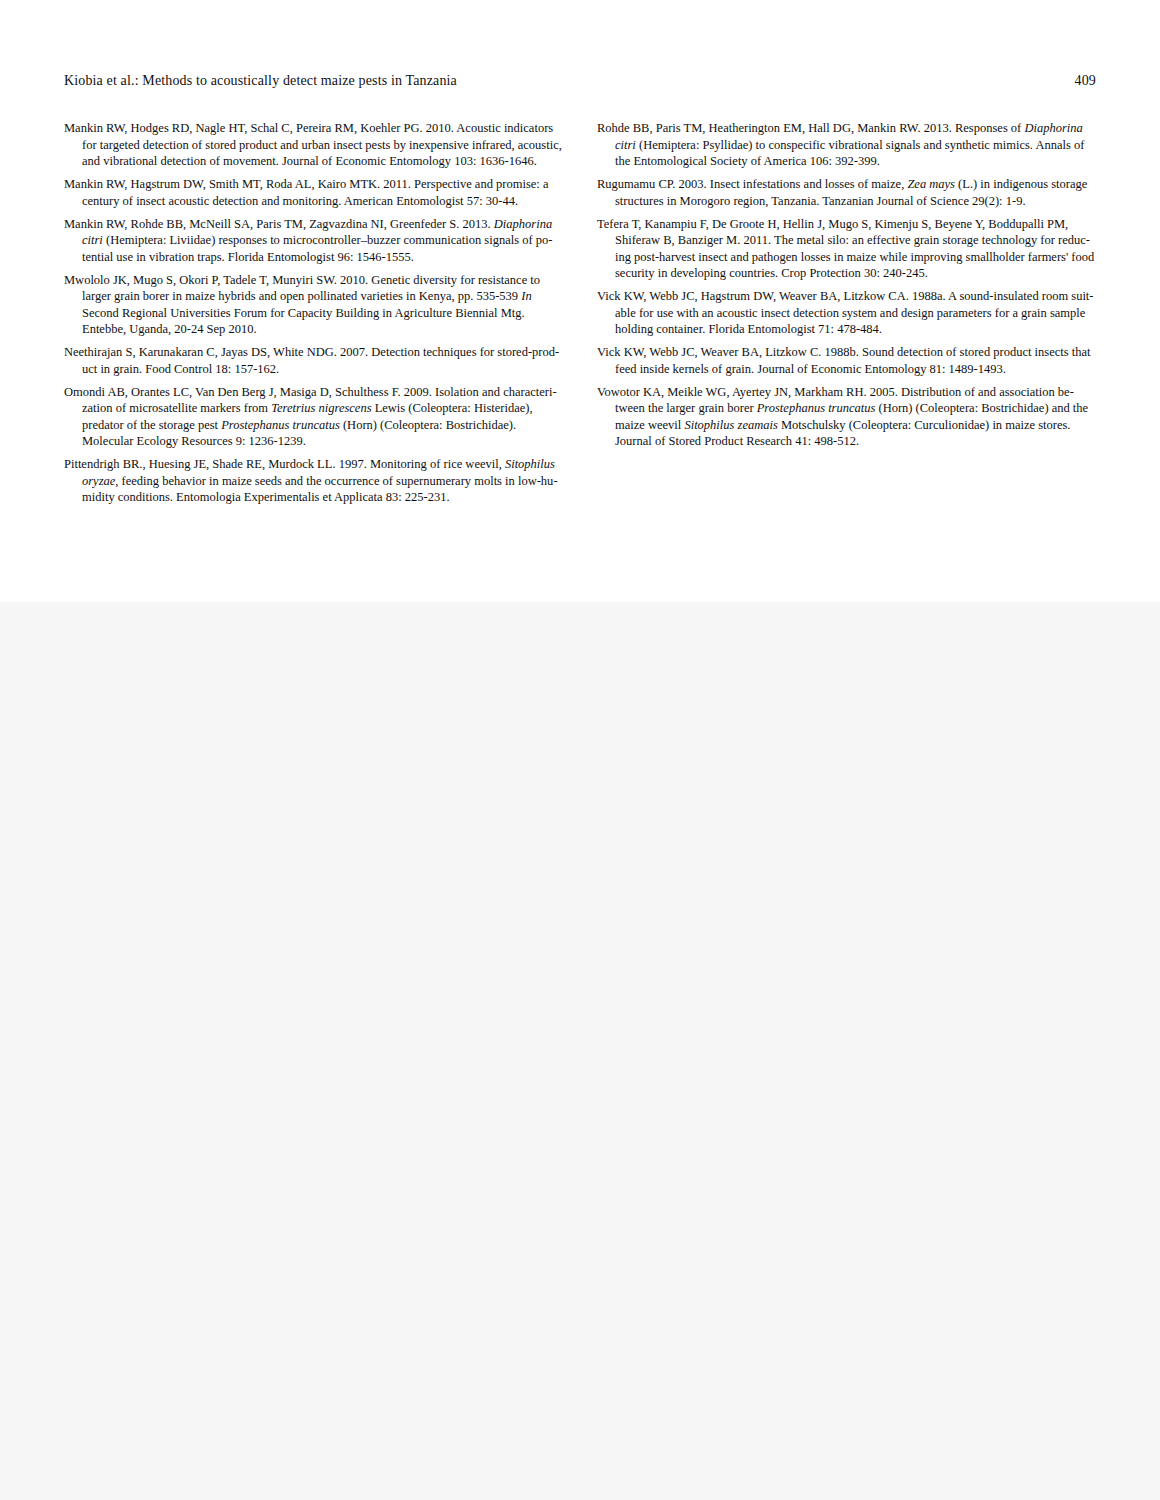Kiobia et al.: Methods to acoustically detect maize pests in Tanzania 409
Mankin RW, Hodges RD, Nagle HT, Schal C, Pereira RM, Koehler PG. 2010. Acoustic indicators for targeted detection of stored product and urban insect pests by inexpensive infrared, acoustic, and vibrational detection of movement. Journal of Economic Entomology 103: 1636-1646.
Mankin RW, Hagstrum DW, Smith MT, Roda AL, Kairo MTK. 2011. Perspective and promise: a century of insect acoustic detection and monitoring. American Entomologist 57: 30-44.
Mankin RW, Rohde BB, McNeill SA, Paris TM, Zagvazdina NI, Greenfeder S. 2013. Diaphorina citri (Hemiptera: Liviidae) responses to microcontroller–buzzer communication signals of potential use in vibration traps. Florida Entomologist 96: 1546-1555.
Mwololo JK, Mugo S, Okori P, Tadele T, Munyiri SW. 2010. Genetic diversity for resistance to larger grain borer in maize hybrids and open pollinated varieties in Kenya, pp. 535-539 In Second Regional Universities Forum for Capacity Building in Agriculture Biennial Mtg. Entebbe, Uganda, 20-24 Sep 2010.
Neethirajan S, Karunakaran C, Jayas DS, White NDG. 2007. Detection techniques for stored-product in grain. Food Control 18: 157-162.
Omondi AB, Orantes LC, Van Den Berg J, Masiga D, Schulthess F. 2009. Isolation and characterization of microsatellite markers from Teretrius nigrescens Lewis (Coleoptera: Histeridae), predator of the storage pest Prostephanus truncatus (Horn) (Coleoptera: Bostrichidae). Molecular Ecology Resources 9: 1236-1239.
Pittendrigh BR., Huesing JE, Shade RE, Murdock LL. 1997. Monitoring of rice weevil, Sitophilus oryzae, feeding behavior in maize seeds and the occurrence of supernumerary molts in low-humidity conditions. Entomologia Experimentalis et Applicata 83: 225-231.
Rohde BB, Paris TM, Heatherington EM, Hall DG, Mankin RW. 2013. Responses of Diaphorina citri (Hemiptera: Psyllidae) to conspecific vibrational signals and synthetic mimics. Annals of the Entomological Society of America 106: 392-399.
Rugumamu CP. 2003. Insect infestations and losses of maize, Zea mays (L.) in indigenous storage structures in Morogoro region, Tanzania. Tanzanian Journal of Science 29(2): 1-9.
Tefera T, Kanampiu F, De Groote H, Hellin J, Mugo S, Kimenju S, Beyene Y, Boddupalli PM, Shiferaw B, Banziger M. 2011. The metal silo: an effective grain storage technology for reducing post-harvest insect and pathogen losses in maize while improving smallholder farmers' food security in developing countries. Crop Protection 30: 240-245.
Vick KW, Webb JC, Hagstrum DW, Weaver BA, Litzkow CA. 1988a. A sound-insulated room suitable for use with an acoustic insect detection system and design parameters for a grain sample holding container. Florida Entomologist 71: 478-484.
Vick KW, Webb JC, Weaver BA, Litzkow C. 1988b. Sound detection of stored product insects that feed inside kernels of grain. Journal of Economic Entomology 81: 1489-1493.
Vowotor KA, Meikle WG, Ayertey JN, Markham RH. 2005. Distribution of and association between the larger grain borer Prostephanus truncatus (Horn) (Coleoptera: Bostrichidae) and the maize weevil Sitophilus zeamais Motschulsky (Coleoptera: Curculionidae) in maize stores. Journal of Stored Product Research 41: 498-512.